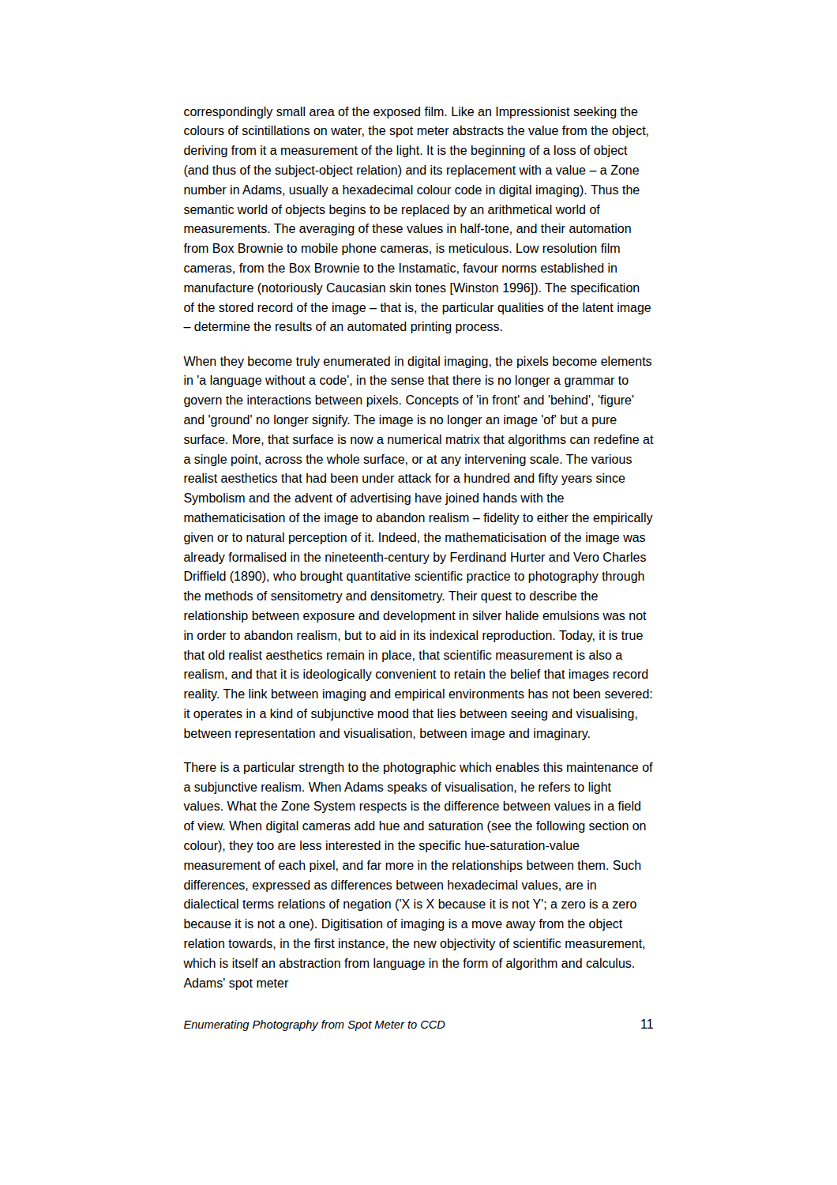correspondingly small area of the exposed film. Like an Impressionist seeking the colours of scintillations on water, the spot meter abstracts the value from the object, deriving from it a measurement of the light. It is the beginning of a loss of object (and thus of the subject-object relation) and its replacement with a value – a Zone number in Adams, usually a hexadecimal colour code in digital imaging). Thus the semantic world of objects begins to be replaced by an arithmetical world of measurements. The averaging of these values in half-tone, and their automation from Box Brownie to mobile phone cameras, is meticulous. Low resolution film cameras, from the Box Brownie to the Instamatic, favour norms established in manufacture (notoriously Caucasian skin tones [Winston 1996]). The specification of the stored record of the image – that is, the particular qualities of the latent image – determine the results of an automated printing process.
When they become truly enumerated in digital imaging, the pixels become elements in 'a language without a code', in the sense that there is no longer a grammar to govern the interactions between pixels. Concepts of 'in front' and 'behind', 'figure' and 'ground' no longer signify. The image is no longer an image 'of' but a pure surface. More, that surface is now a numerical matrix that algorithms can redefine at a single point, across the whole surface, or at any intervening scale. The various realist aesthetics that had been under attack for a hundred and fifty years since Symbolism and the advent of advertising have joined hands with the mathematicisation of the image to abandon realism – fidelity to either the empirically given or to natural perception of it. Indeed, the mathematicisation of the image was already formalised in the nineteenth-century by Ferdinand Hurter and Vero Charles Driffield (1890), who brought quantitative scientific practice to photography through the methods of sensitometry and densitometry. Their quest to describe the relationship between exposure and development in silver halide emulsions was not in order to abandon realism, but to aid in its indexical reproduction. Today, it is true that old realist aesthetics remain in place, that scientific measurement is also a realism, and that it is ideologically convenient to retain the belief that images record reality. The link between imaging and empirical environments has not been severed: it operates in a kind of subjunctive mood that lies between seeing and visualising, between representation and visualisation, between image and imaginary.
There is a particular strength to the photographic which enables this maintenance of a subjunctive realism. When Adams speaks of visualisation, he refers to light values. What the Zone System respects is the difference between values in a field of view. When digital cameras add hue and saturation (see the following section on colour), they too are less interested in the specific hue-saturation-value measurement of each pixel, and far more in the relationships between them. Such differences, expressed as differences between hexadecimal values, are in dialectical terms relations of negation ('X is X because it is not Y'; a zero is a zero because it is not a one). Digitisation of imaging is a move away from the object relation towards, in the first instance, the new objectivity of scientific measurement, which is itself an abstraction from language in the form of algorithm and calculus. Adams' spot meter
Enumerating Photography from Spot Meter to CCD 11